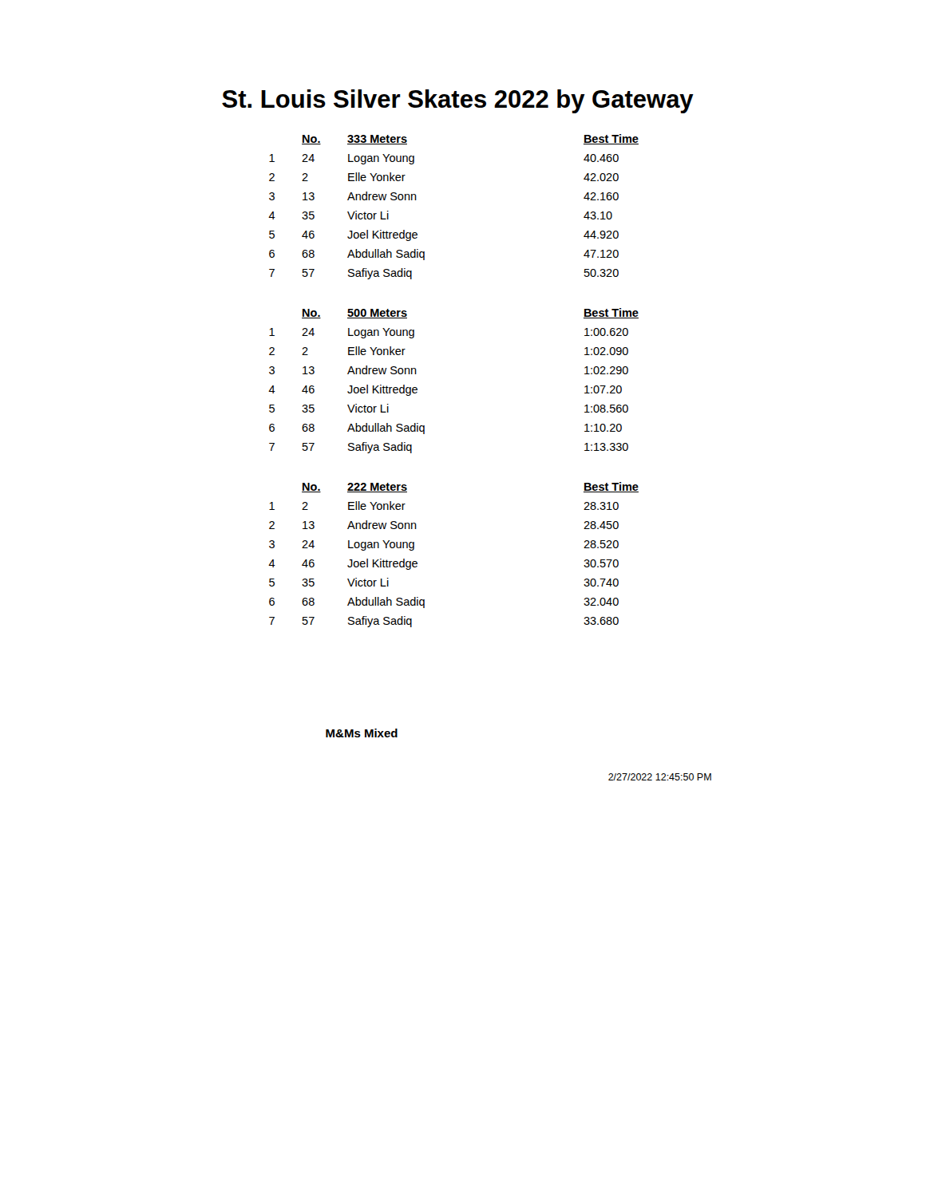St. Louis Silver Skates 2022 by Gateway
| | No. | 333 Meters | Best Time |
| --- | --- | --- | --- |
| 1 | 24 | Logan Young | 40.460 |
| 2 | 2 | Elle Yonker | 42.020 |
| 3 | 13 | Andrew Sonn | 42.160 |
| 4 | 35 | Victor Li | 43.10 |
| 5 | 46 | Joel Kittredge | 44.920 |
| 6 | 68 | Abdullah Sadiq | 47.120 |
| 7 | 57 | Safiya Sadiq | 50.320 |
| | No. | 500 Meters | Best Time |
| --- | --- | --- | --- |
| 1 | 24 | Logan Young | 1:00.620 |
| 2 | 2 | Elle Yonker | 1:02.090 |
| 3 | 13 | Andrew Sonn | 1:02.290 |
| 4 | 46 | Joel Kittredge | 1:07.20 |
| 5 | 35 | Victor Li | 1:08.560 |
| 6 | 68 | Abdullah Sadiq | 1:10.20 |
| 7 | 57 | Safiya Sadiq | 1:13.330 |
| | No. | 222 Meters | Best Time |
| --- | --- | --- | --- |
| 1 | 2 | Elle Yonker | 28.310 |
| 2 | 13 | Andrew Sonn | 28.450 |
| 3 | 24 | Logan Young | 28.520 |
| 4 | 46 | Joel Kittredge | 30.570 |
| 5 | 35 | Victor Li | 30.740 |
| 6 | 68 | Abdullah Sadiq | 32.040 |
| 7 | 57 | Safiya Sadiq | 33.680 |
M&Ms Mixed
2/27/2022 12:45:50 PM